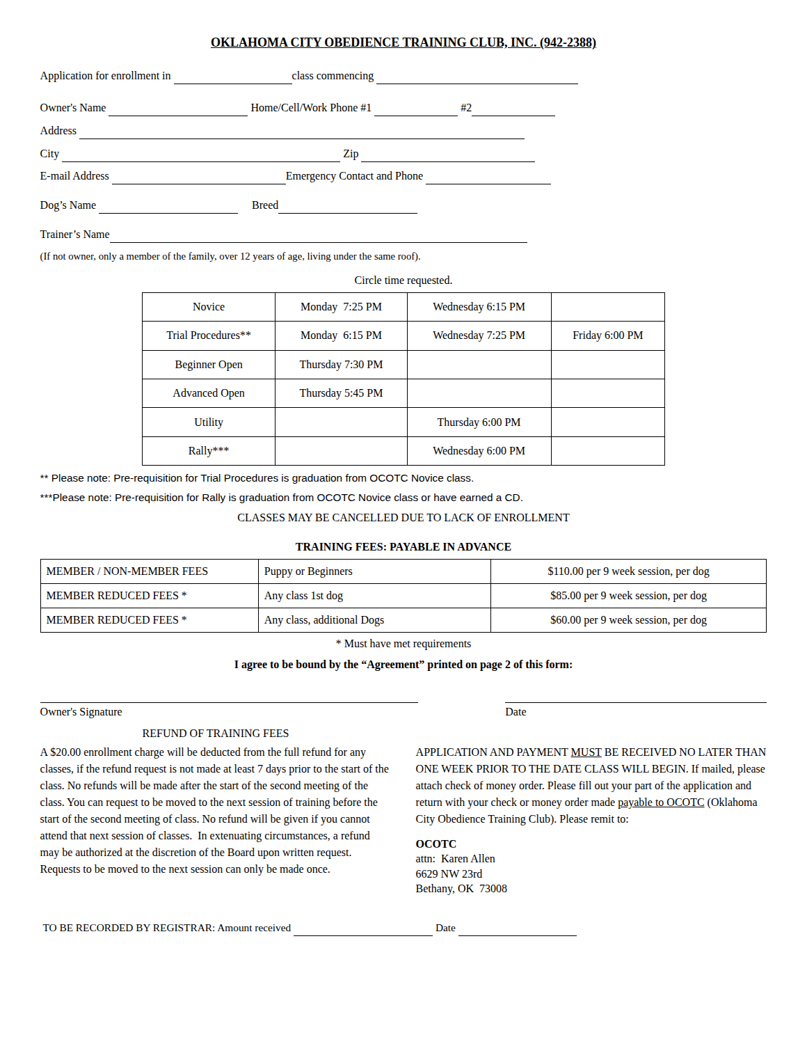OKLAHOMA CITY OBEDIENCE TRAINING CLUB, INC. (942-2388)
Application for enrollment in class commencing
Owner's Name Home/Cell/Work Phone #1 #2
Address
City Zip
E-mail Address Emergency Contact and Phone
Dog’s Name Breed
Trainer’s Name
(If not owner, only a member of the family, over 12 years of age, living under the same roof).
Circle time requested.
| Novice | Monday 7:25 PM | Wednesday 6:15 PM | |
| Trial Procedures** | Monday 6:15 PM | Wednesday 7:25 PM | Friday 6:00 PM |
| Beginner Open | Thursday 7:30 PM | | |
| Advanced Open | Thursday 5:45 PM | | |
| Utility | | Thursday 6:00 PM | |
| Rally*** | | Wednesday 6:00 PM | |
** Please note: Pre-requisition for Trial Procedures is graduation from OCOTC Novice class.
***Please note: Pre-requisition for Rally is graduation from OCOTC Novice class or have earned a CD.
CLASSES MAY BE CANCELLED DUE TO LACK OF ENROLLMENT
TRAINING FEES: PAYABLE IN ADVANCE
| MEMBER / NON-MEMBER FEES | Puppy or Beginners | $110.00 per 9 week session, per dog |
| MEMBER REDUCED FEES * | Any class 1st dog | $85.00 per 9 week session, per dog |
| MEMBER REDUCED FEES * | Any class, additional Dogs | $60.00 per 9 week session, per dog |
* Must have met requirements
I agree to be bound by the “Agreement” printed on page 2 of this form:
Owner's Signature
Date
REFUND OF TRAINING FEES
A $20.00 enrollment charge will be deducted from the full refund for any classes, if the refund request is not made at least 7 days prior to the start of the class. No refunds will be made after the start of the second meeting of the class. You can request to be moved to the next session of training before the start of the second meeting of class. No refund will be given if you cannot attend that next session of classes. In extenuating circumstances, a refund may be authorized at the discretion of the Board upon written request. Requests to be moved to the next session can only be made once.
APPLICATION AND PAYMENT MUST BE RECEIVED NO LATER THAN ONE WEEK PRIOR TO THE DATE CLASS WILL BEGIN. If mailed, please attach check of money order. Please fill out your part of the application and return with your check or money order made payable to OCOTC (Oklahoma City Obedience Training Club). Please remit to:
OCOTC
attn: Karen Allen
6629 NW 23rd
Bethany, OK 73008
TO BE RECORDED BY REGISTRAR: Amount received Date